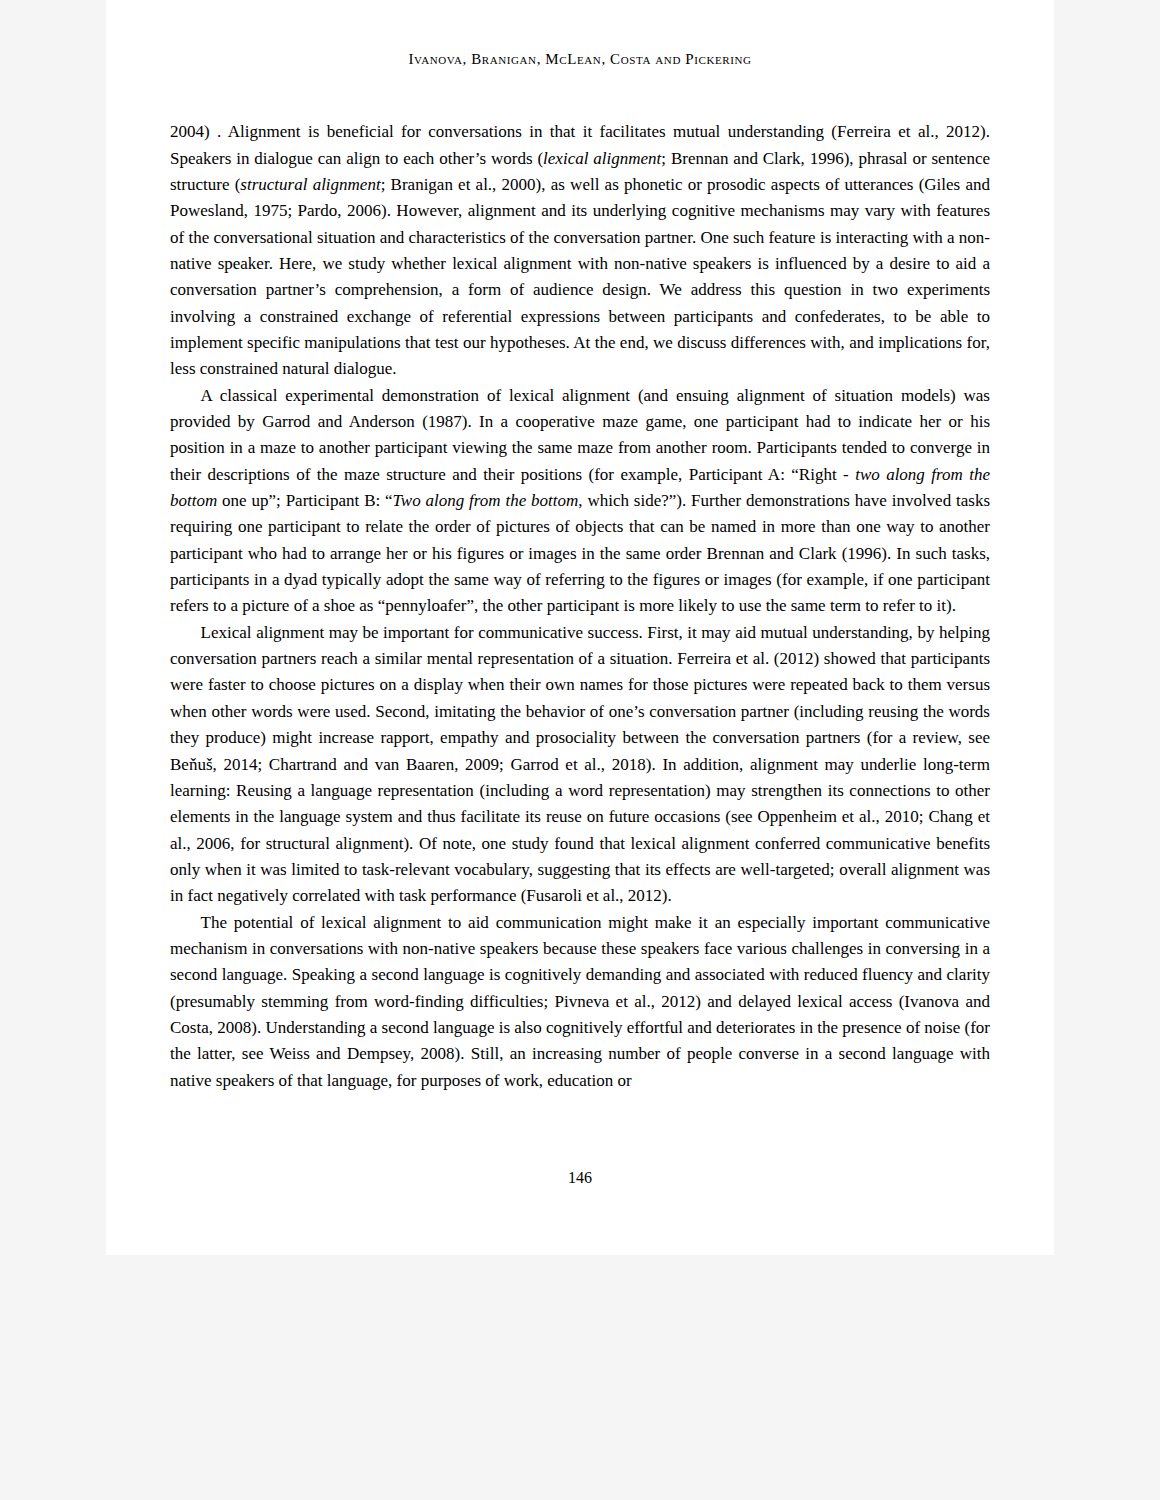Ivanova, Branigan, McLean, Costa and Pickering
2004) . Alignment is beneficial for conversations in that it facilitates mutual understanding (Ferreira et al., 2012). Speakers in dialogue can align to each other’s words (lexical alignment; Brennan and Clark, 1996), phrasal or sentence structure (structural alignment; Branigan et al., 2000), as well as phonetic or prosodic aspects of utterances (Giles and Powesland, 1975; Pardo, 2006). However, alignment and its underlying cognitive mechanisms may vary with features of the conversational situation and characteristics of the conversation partner. One such feature is interacting with a non-native speaker. Here, we study whether lexical alignment with non-native speakers is influenced by a desire to aid a conversation partner’s comprehension, a form of audience design. We address this question in two experiments involving a constrained exchange of referential expressions between participants and confederates, to be able to implement specific manipulations that test our hypotheses. At the end, we discuss differences with, and implications for, less constrained natural dialogue.
A classical experimental demonstration of lexical alignment (and ensuing alignment of situation models) was provided by Garrod and Anderson (1987). In a cooperative maze game, one participant had to indicate her or his position in a maze to another participant viewing the same maze from another room. Participants tended to converge in their descriptions of the maze structure and their positions (for example, Participant A: “Right - two along from the bottom one up”; Participant B: “Two along from the bottom, which side?”). Further demonstrations have involved tasks requiring one participant to relate the order of pictures of objects that can be named in more than one way to another participant who had to arrange her or his figures or images in the same order Brennan and Clark (1996). In such tasks, participants in a dyad typically adopt the same way of referring to the figures or images (for example, if one participant refers to a picture of a shoe as “pennyloafer”, the other participant is more likely to use the same term to refer to it).
Lexical alignment may be important for communicative success. First, it may aid mutual understanding, by helping conversation partners reach a similar mental representation of a situation. Ferreira et al. (2012) showed that participants were faster to choose pictures on a display when their own names for those pictures were repeated back to them versus when other words were used. Second, imitating the behavior of one’s conversation partner (including reusing the words they produce) might increase rapport, empathy and prosociality between the conversation partners (for a review, see Beňuš, 2014; Chartrand and van Baaren, 2009; Garrod et al., 2018). In addition, alignment may underlie long-term learning: Reusing a language representation (including a word representation) may strengthen its connections to other elements in the language system and thus facilitate its reuse on future occasions (see Oppenheim et al., 2010; Chang et al., 2006, for structural alignment). Of note, one study found that lexical alignment conferred communicative benefits only when it was limited to task-relevant vocabulary, suggesting that its effects are well-targeted; overall alignment was in fact negatively correlated with task performance (Fusaroli et al., 2012).
The potential of lexical alignment to aid communication might make it an especially important communicative mechanism in conversations with non-native speakers because these speakers face various challenges in conversing in a second language. Speaking a second language is cognitively demanding and associated with reduced fluency and clarity (presumably stemming from word-finding difficulties; Pivneva et al., 2012) and delayed lexical access (Ivanova and Costa, 2008). Understanding a second language is also cognitively effortful and deteriorates in the presence of noise (for the latter, see Weiss and Dempsey, 2008). Still, an increasing number of people converse in a second language with native speakers of that language, for purposes of work, education or
146